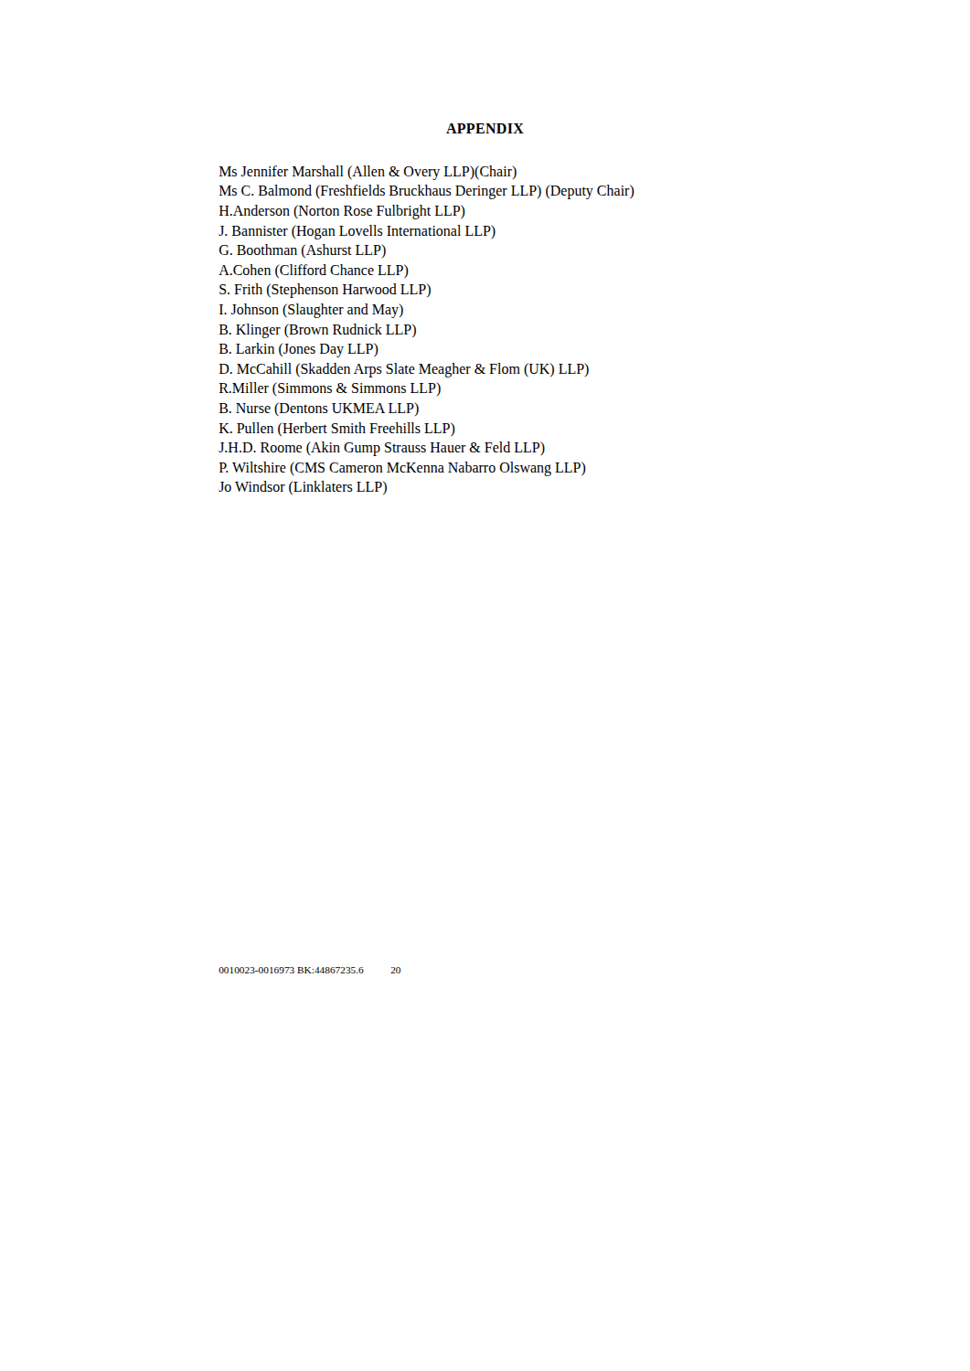APPENDIX
Ms Jennifer Marshall (Allen & Overy LLP)(Chair)
Ms C. Balmond (Freshfields Bruckhaus Deringer LLP) (Deputy Chair)
H.Anderson (Norton Rose Fulbright LLP)
J. Bannister (Hogan Lovells International LLP)
G. Boothman (Ashurst LLP)
A.Cohen (Clifford Chance LLP)
S. Frith (Stephenson Harwood LLP)
I. Johnson (Slaughter and May)
B. Klinger (Brown Rudnick LLP)
B. Larkin (Jones Day LLP)
D. McCahill (Skadden Arps Slate Meagher & Flom (UK) LLP)
R.Miller (Simmons & Simmons LLP)
B. Nurse (Dentons UKMEA LLP)
K. Pullen (Herbert Smith Freehills LLP)
J.H.D. Roome (Akin Gump Strauss Hauer & Feld LLP)
P. Wiltshire (CMS Cameron McKenna Nabarro Olswang LLP)
Jo Windsor (Linklaters LLP)
0010023-0016973 BK:44867235.6 20